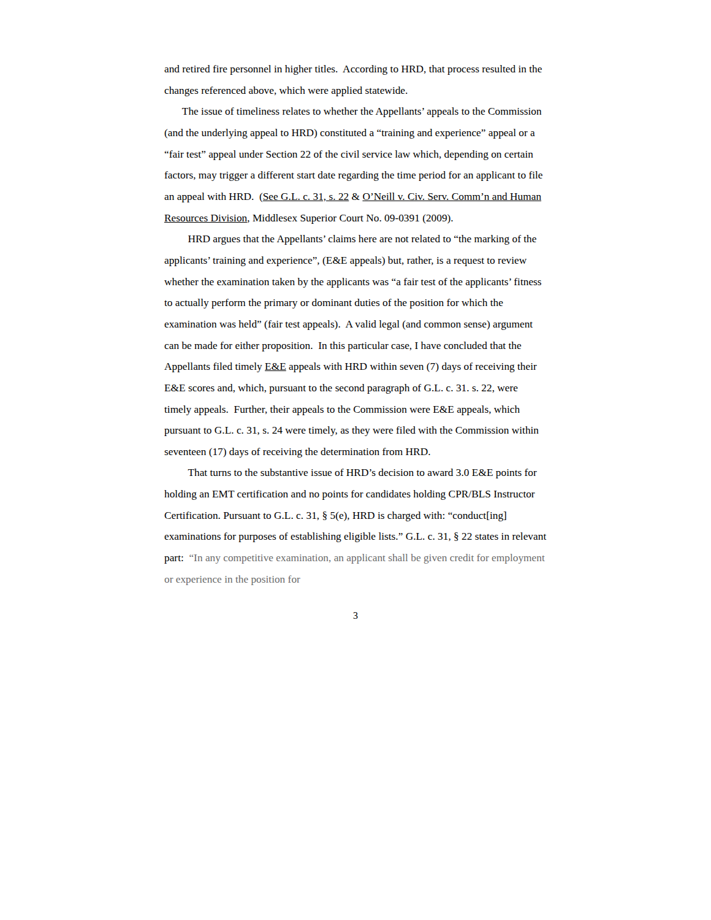and retired fire personnel in higher titles. According to HRD, that process resulted in the changes referenced above, which were applied statewide.
The issue of timeliness relates to whether the Appellants’ appeals to the Commission (and the underlying appeal to HRD) constituted a “training and experience” appeal or a “fair test” appeal under Section 22 of the civil service law which, depending on certain factors, may trigger a different start date regarding the time period for an applicant to file an appeal with HRD. (See G.L. c. 31, s. 22 & O’Neill v. Civ. Serv. Comm’n and Human Resources Division, Middlesex Superior Court No. 09-0391 (2009).
HRD argues that the Appellants’ claims here are not related to “the marking of the applicants’ training and experience”, (E&E appeals) but, rather, is a request to review whether the examination taken by the applicants was “a fair test of the applicants’ fitness to actually perform the primary or dominant duties of the position for which the examination was held” (fair test appeals). A valid legal (and common sense) argument can be made for either proposition. In this particular case, I have concluded that the Appellants filed timely E&E appeals with HRD within seven (7) days of receiving their E&E scores and, which, pursuant to the second paragraph of G.L. c. 31. s. 22, were timely appeals. Further, their appeals to the Commission were E&E appeals, which pursuant to G.L. c. 31, s. 24 were timely, as they were filed with the Commission within seventeen (17) days of receiving the determination from HRD.
That turns to the substantive issue of HRD’s decision to award 3.0 E&E points for holding an EMT certification and no points for candidates holding CPR/BLS Instructor Certification. Pursuant to G.L. c. 31, § 5(e), HRD is charged with: “conduct[ing] examinations for purposes of establishing eligible lists.” G.L. c. 31, § 22 states in relevant part: “In any competitive examination, an applicant shall be given credit for employment or experience in the position for
3